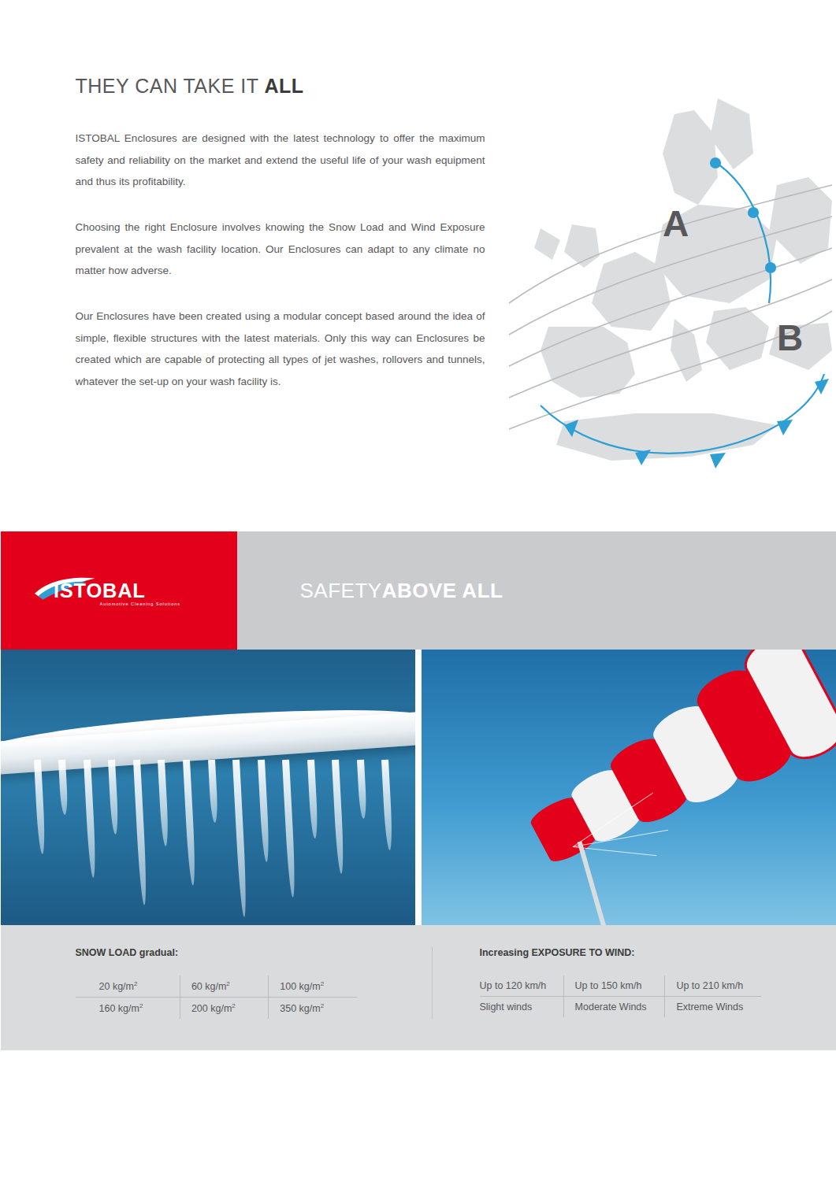They can take it all
ISTOBAL Enclosures are designed with the latest technology to offer the maximum safety and reliability on the market and extend the useful life of your wash equipment and thus its profitability.
Choosing the right Enclosure involves knowing the Snow Load and Wind Exposure prevalent at the wash facility location. Our Enclosures can adapt to any climate no matter how adverse.
Our Enclosures have been created using a modular concept based around the idea of simple, flexible structures with the latest materials. Only this way can Enclosures be created which are capable of protecting all types of jet washes, rollovers and tunnels, whatever the set-up on your wash facility is.
A B
ISTOBAL Automotive Cleaning Solutions
Safety above all
SNOW LOAD gradual:
| 20 kg/m 2 | 60 kg/m 2 | 100 kg/m 2 |
| 160 kg/m 2 | 200 kg/m 2 | 350 kg/m 2 |
Increasing EXPOSURE TO WIND:
| Up to 120 km/h | Up to 150 km/h | Up to 210 km/h |
| Slight winds | Moderate Winds | Extreme Winds |